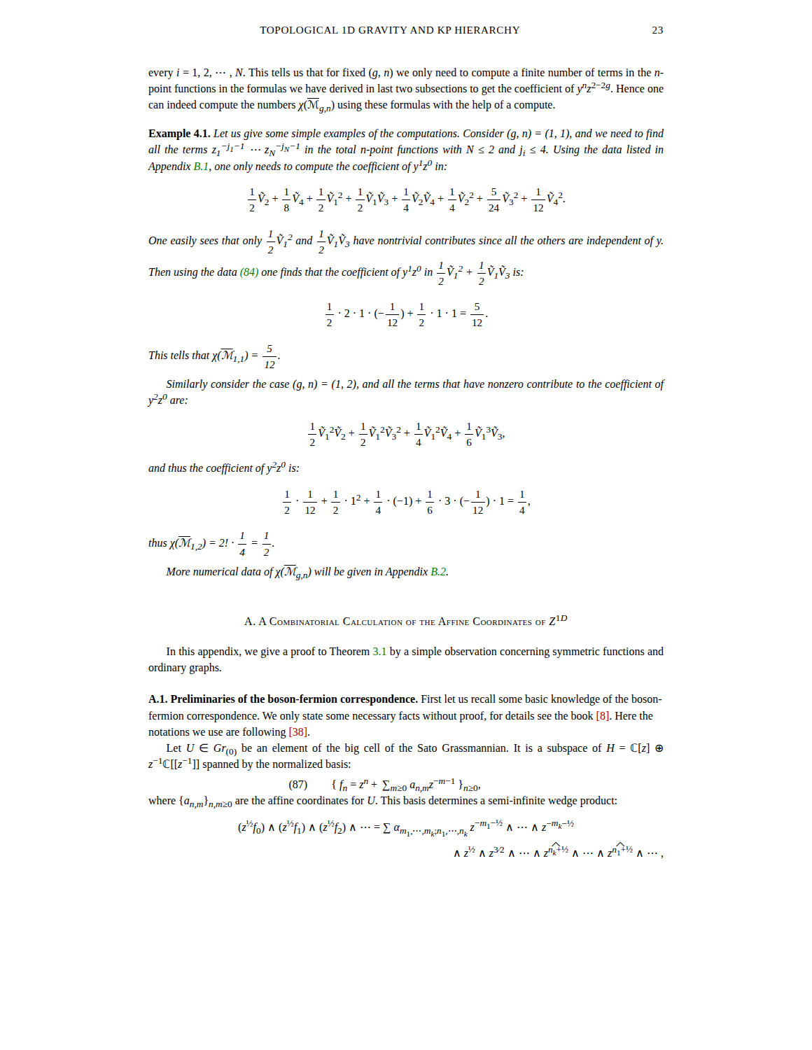TOPOLOGICAL 1D GRAVITY AND KP HIERARCHY 23
every i = 1, 2, ⋯ , N. This tells us that for fixed (g, n) we only need to compute a finite number of terms in the n-point functions in the formulas we have derived in last two subsections to get the coefficient of ynz2−2g. Hence one can indeed compute the numbers χ(ℳg,n) using these formulas with the help of a compute.
Example 4.1. Let us give some simple examples of the computations. Consider (g, n) = (1, 1), and we need to find all the terms z1−j1−1 ⋯ zN−jN−1 in the total n-point functions with N ≤ 2 and ji ≤ 4. Using the data listed in Appendix B.1, one only needs to compute the coefficient of y1z0 in:
12 Ṽ2 + 18 Ṽ4 + 12 Ṽ12 + 12 Ṽ1Ṽ3 + 14 Ṽ2Ṽ4 + 14 Ṽ22 + 524 Ṽ32 + 112 Ṽ42.
One easily sees that only 12 Ṽ12 and 12 Ṽ1Ṽ3 have nontrivial contributes since all the others are independent of y. Then using the data (84) one finds that the coefficient of y1z0 in 12 Ṽ12 + 12 Ṽ1Ṽ3 is:
12 · 2 · 1 · (−112) + 12 · 1 · 1 = 512.
This tells that χ(ℳ1,1) = 512.
Similarly consider the case (g, n) = (1, 2), and all the terms that have nonzero contribute to the coefficient of y2z0 are:
12 Ṽ12Ṽ2 + 12 Ṽ12Ṽ32 + 14 Ṽ12Ṽ4 + 16 Ṽ13Ṽ3,
and thus the coefficient of y2z0 is:
12 · 112 + 12 · 12 + 14 · (−1) + 16 · 3 · (−112) · 1 = 14,
thus χ(ℳ1,2) = 2! · 14 = 12.
More numerical data of χ(ℳg,n) will be given in Appendix B.2.
A. A Combinatorial Calculation of the Affine Coordinates of Z1D
In this appendix, we give a proof to Theorem 3.1 by a simple observation concerning symmetric functions and ordinary graphs.
A.1. Preliminaries of the boson-fermion correspondence.
First let us recall some basic knowledge of the boson-fermion correspondence. We only state some necessary facts without proof, for details see the book [8]. Here the notations we use are following [38].
Let U ∈ Gr(0) be an element of the big cell of the Sato Grassmannian. It is a subspace of H = ℂ[z] ⊕ z−1ℂ[[z−1]] spanned by the normalized basis:
(87) { fn = zn + ∑m≥0 an,mz−m−1 }n≥0,
where {an,m}n,m≥0 are the affine coordinates for U. This basis determines a semi-infinite wedge product:
(z½f0) ∧ (z½f1) ∧ (z½f2) ∧ ⋯ = ∑ αm1,⋯,mk;n1,⋯,nk z−m1−½ ∧ ⋯ ∧ z−mk−½
∧ z½ ∧ z3⁄2 ∧ ⋯ ∧ znk+½ ∧ ⋯ ∧ zn1+½ ∧ ⋯ ,